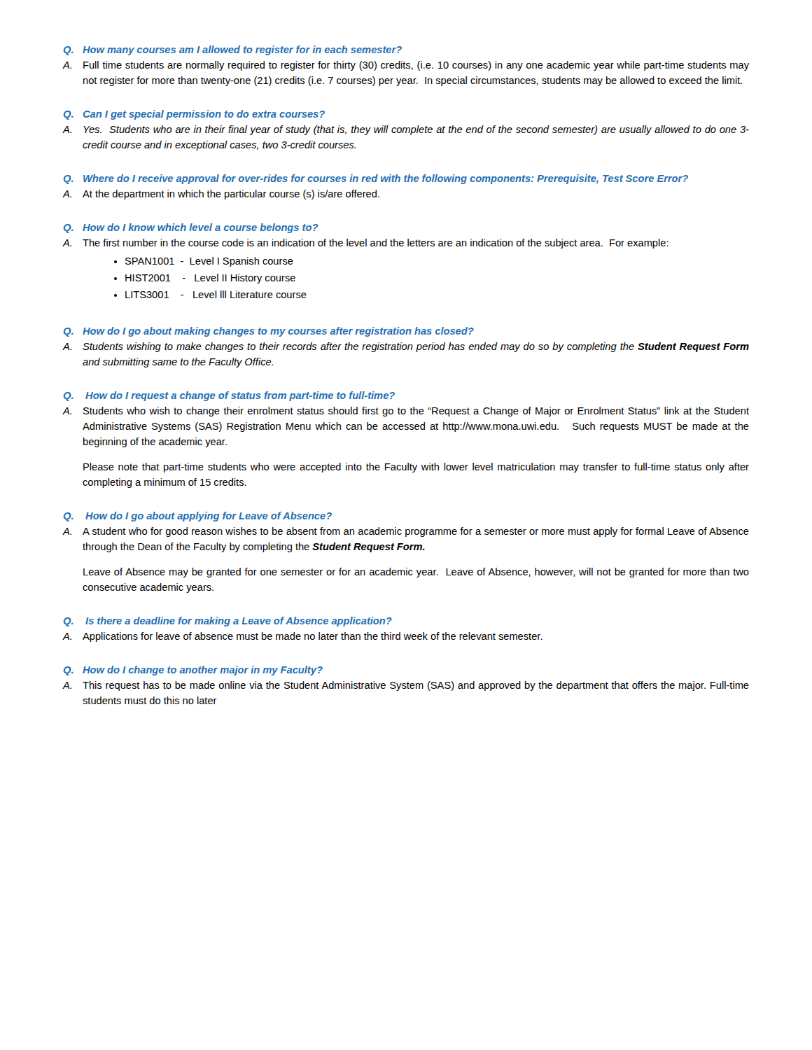Q.
How many courses am I allowed to register for in each semester?
A.
Full time students are normally required to register for thirty (30) credits, (i.e. 10 courses) in any one academic year while part-time students may not register for more than twenty-one (21) credits (i.e. 7 courses) per year. In special circumstances, students may be allowed to exceed the limit.
Q.
Can I get special permission to do extra courses?
A.
Yes. Students who are in their final year of study (that is, they will complete at the end of the second semester) are usually allowed to do one 3-credit course and in exceptional cases, two 3-credit courses.
Q.
Where do I receive approval for over-rides for courses in red with the following components: Prerequisite, Test Score Error?
A.
At the department in which the particular course (s) is/are offered.
Q.
How do I know which level a course belongs to?
A.
The first number in the course code is an indication of the level and the letters are an indication of the subject area. For example:
SPAN1001 - Level I Spanish course
HIST2001 - Level II History course
LITS3001 - Level lll Literature course
Q.
How do I go about making changes to my courses after registration has closed?
A.
Students wishing to make changes to their records after the registration period has ended may do so by completing the Student Request Form and submitting same to the Faculty Office.
Q.
How do I request a change of status from part-time to full-time?
A.
Students who wish to change their enrolment status should first go to the “Request a Change of Major or Enrolment Status” link at the Student Administrative Systems (SAS) Registration Menu which can be accessed at http://www.mona.uwi.edu. Such requests MUST be made at the beginning of the academic year.
Please note that part-time students who were accepted into the Faculty with lower level matriculation may transfer to full-time status only after completing a minimum of 15 credits.
Q.
How do I go about applying for Leave of Absence?
A.
A student who for good reason wishes to be absent from an academic programme for a semester or more must apply for formal Leave of Absence through the Dean of the Faculty by completing the Student Request Form.
Leave of Absence may be granted for one semester or for an academic year. Leave of Absence, however, will not be granted for more than two consecutive academic years.
Q.
Is there a deadline for making a Leave of Absence application?
A.
Applications for leave of absence must be made no later than the third week of the relevant semester.
Q.
How do I change to another major in my Faculty?
A.
This request has to be made online via the Student Administrative System (SAS) and approved by the department that offers the major. Full-time students must do this no later